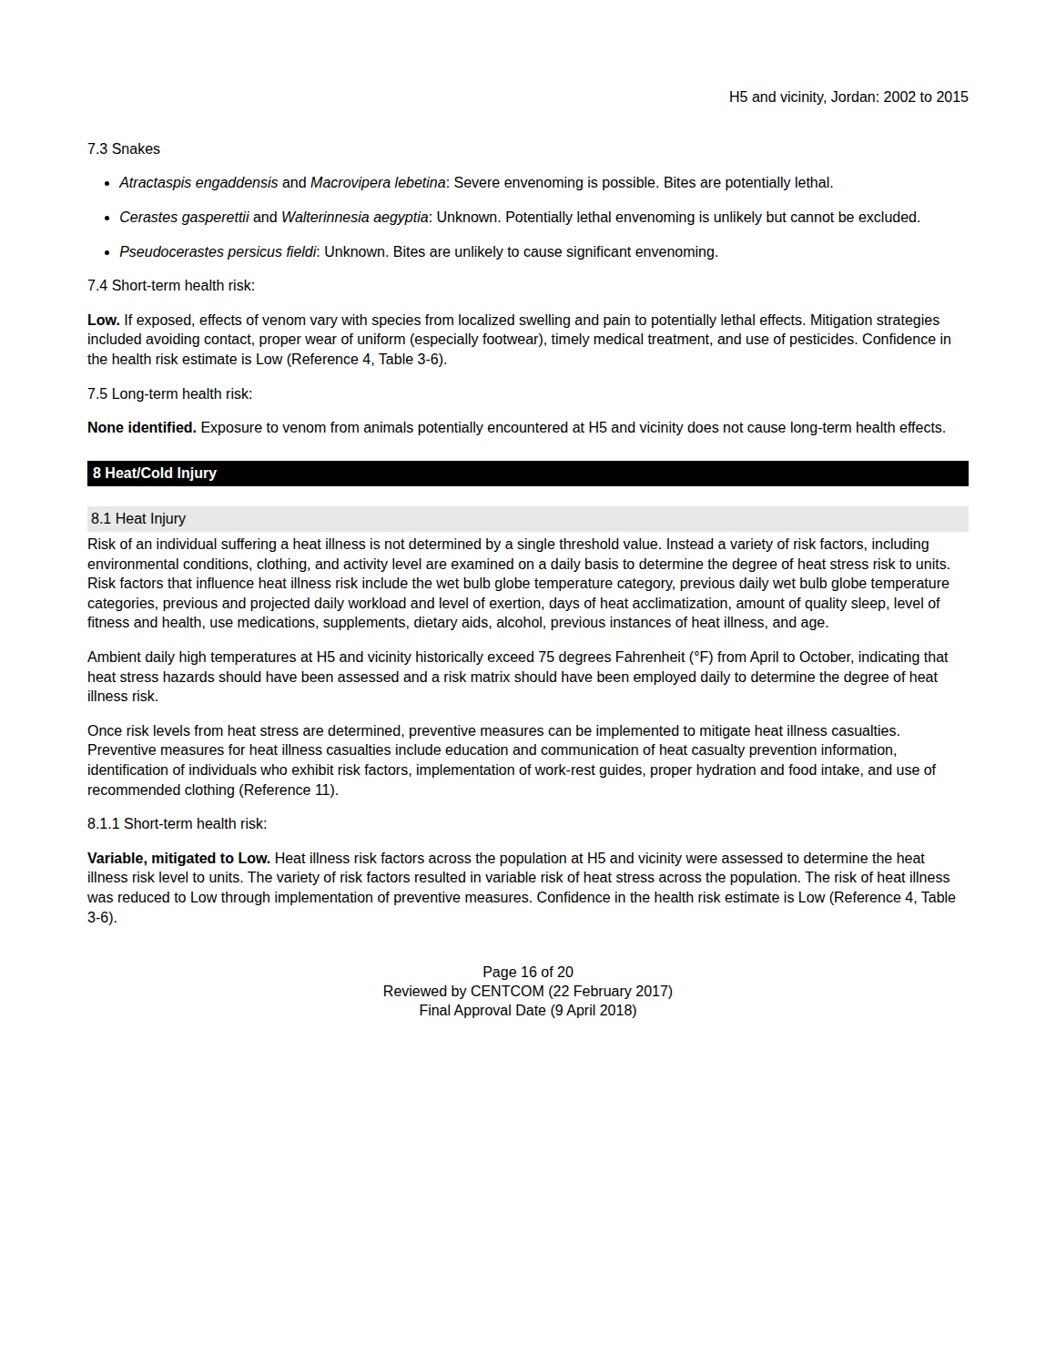H5 and vicinity, Jordan: 2002 to 2015
7.3 Snakes
Atractaspis engaddensis and Macrovipera lebetina: Severe envenoming is possible. Bites are potentially lethal.
Cerastes gasperettii and Walterinnesia aegyptia: Unknown. Potentially lethal envenoming is unlikely but cannot be excluded.
Pseudocerastes persicus fieldi: Unknown. Bites are unlikely to cause significant envenoming.
7.4 Short-term health risk:
Low. If exposed, effects of venom vary with species from localized swelling and pain to potentially lethal effects. Mitigation strategies included avoiding contact, proper wear of uniform (especially footwear), timely medical treatment, and use of pesticides. Confidence in the health risk estimate is Low (Reference 4, Table 3-6).
7.5 Long-term health risk:
None identified. Exposure to venom from animals potentially encountered at H5 and vicinity does not cause long-term health effects.
8 Heat/Cold Injury
8.1 Heat Injury
Risk of an individual suffering a heat illness is not determined by a single threshold value. Instead a variety of risk factors, including environmental conditions, clothing, and activity level are examined on a daily basis to determine the degree of heat stress risk to units. Risk factors that influence heat illness risk include the wet bulb globe temperature category, previous daily wet bulb globe temperature categories, previous and projected daily workload and level of exertion, days of heat acclimatization, amount of quality sleep, level of fitness and health, use medications, supplements, dietary aids, alcohol, previous instances of heat illness, and age.
Ambient daily high temperatures at H5 and vicinity historically exceed 75 degrees Fahrenheit (°F) from April to October, indicating that heat stress hazards should have been assessed and a risk matrix should have been employed daily to determine the degree of heat illness risk.
Once risk levels from heat stress are determined, preventive measures can be implemented to mitigate heat illness casualties. Preventive measures for heat illness casualties include education and communication of heat casualty prevention information, identification of individuals who exhibit risk factors, implementation of work-rest guides, proper hydration and food intake, and use of recommended clothing (Reference 11).
8.1.1 Short-term health risk:
Variable, mitigated to Low. Heat illness risk factors across the population at H5 and vicinity were assessed to determine the heat illness risk level to units. The variety of risk factors resulted in variable risk of heat stress across the population. The risk of heat illness was reduced to Low through implementation of preventive measures. Confidence in the health risk estimate is Low (Reference 4, Table 3-6).
Page 16 of 20
Reviewed by CENTCOM (22 February 2017)
Final Approval Date (9 April 2018)